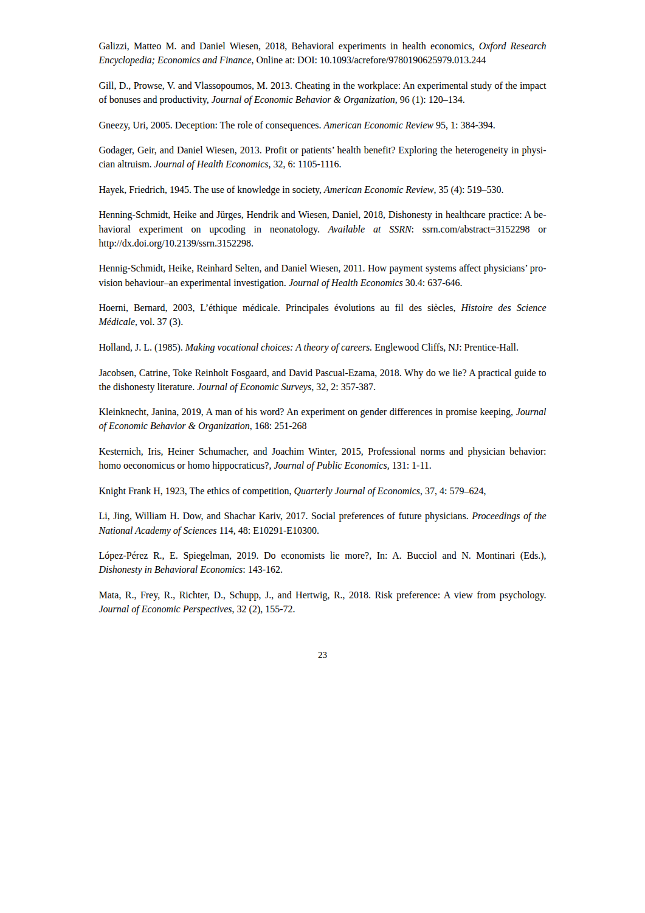Galizzi, Matteo M. and Daniel Wiesen, 2018, Behavioral experiments in health economics, Oxford Research Encyclopedia; Economics and Finance, Online at: DOI: 10.1093/acrefore/9780190625979.013.244
Gill, D., Prowse, V. and Vlassopoumos, M. 2013. Cheating in the workplace: An experimental study of the impact of bonuses and productivity, Journal of Economic Behavior & Organization, 96 (1): 120–134.
Gneezy, Uri, 2005. Deception: The role of consequences. American Economic Review 95, 1: 384-394.
Godager, Geir, and Daniel Wiesen, 2013. Profit or patients’ health benefit? Exploring the heterogeneity in physician altruism. Journal of Health Economics, 32, 6: 1105-1116.
Hayek, Friedrich, 1945. The use of knowledge in society, American Economic Review, 35 (4): 519–530.
Henning-Schmidt, Heike and Jürges, Hendrik and Wiesen, Daniel, 2018, Dishonesty in healthcare practice: A behavioral experiment on upcoding in neonatology. Available at SSRN: ssrn.com/abstract=3152298 or http://dx.doi.org/10.2139/ssrn.3152298.
Hennig-Schmidt, Heike, Reinhard Selten, and Daniel Wiesen, 2011. How payment systems affect physicians’ provision behaviour–an experimental investigation. Journal of Health Economics 30.4: 637-646.
Hoerni, Bernard, 2003, L’éthique médicale. Principales évolutions au fil des siècles, Histoire des Science Médicale, vol. 37 (3).
Holland, J. L. (1985). Making vocational choices: A theory of careers. Englewood Cliffs, NJ: Prentice-Hall.
Jacobsen, Catrine, Toke Reinholt Fosgaard, and David Pascual-Ezama, 2018. Why do we lie? A practical guide to the dishonesty literature. Journal of Economic Surveys, 32, 2: 357-387.
Kleinknecht, Janina, 2019, A man of his word? An experiment on gender differences in promise keeping, Journal of Economic Behavior & Organization, 168: 251-268
Kesternich, Iris, Heiner Schumacher, and Joachim Winter, 2015, Professional norms and physician behavior: homo oeconomicus or homo hippocraticus?, Journal of Public Economics, 131: 1-11.
Knight Frank H, 1923, The ethics of competition, Quarterly Journal of Economics, 37, 4: 579–624,
Li, Jing, William H. Dow, and Shachar Kariv, 2017. Social preferences of future physicians. Proceedings of the National Academy of Sciences 114, 48: E10291-E10300.
López-Pérez R., E. Spiegelman, 2019. Do economists lie more?, In: A. Bucciol and N. Montinari (Eds.), Dishonesty in Behavioral Economics: 143-162.
Mata, R., Frey, R., Richter, D., Schupp, J., and Hertwig, R., 2018. Risk preference: A view from psychology. Journal of Economic Perspectives, 32 (2), 155-72.
23